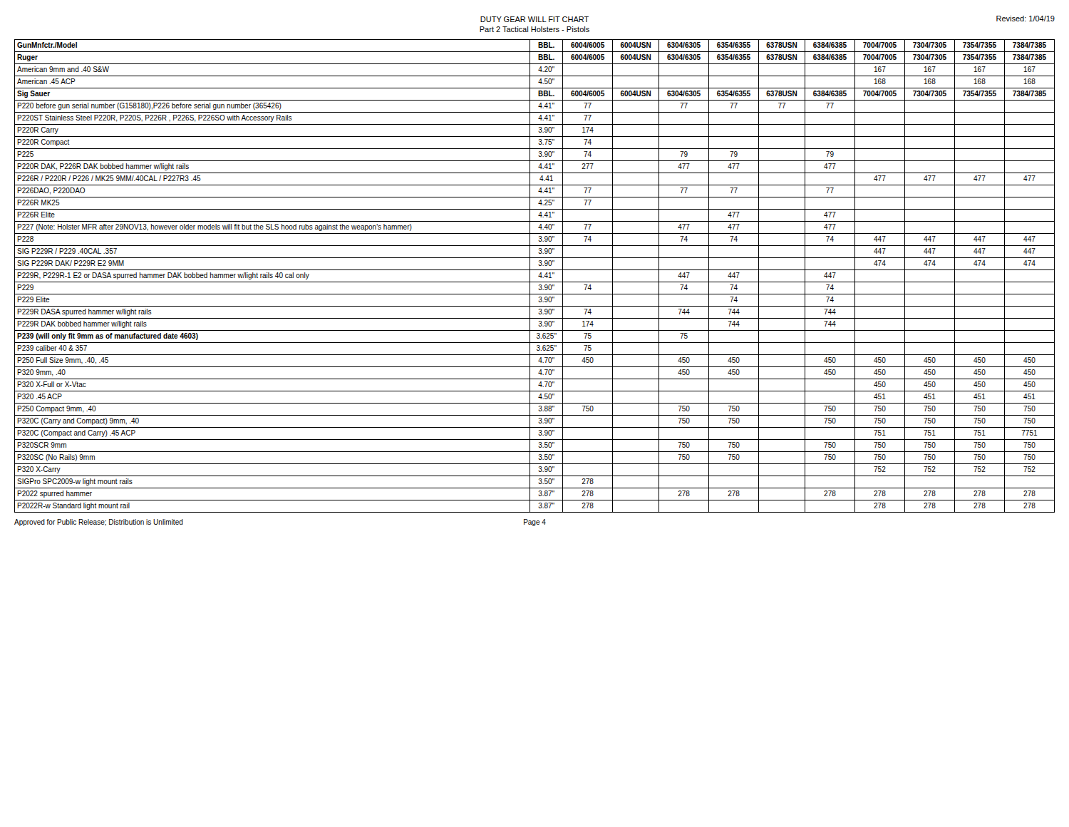Revised: 1/04/19
DUTY GEAR WILL FIT CHART
Part 2 Tactical Holsters - Pistols
| GunMnfctr./Model | BBL. | 6004/6005 | 6004USN | 6304/6305 | 6354/6355 | 6378USN | 6384/6385 | 7004/7005 | 7304/7305 | 7354/7355 | 7384/7385 |
| --- | --- | --- | --- | --- | --- | --- | --- | --- | --- | --- | --- |
| Ruger | BBL. | 6004/6005 | 6004USN | 6304/6305 | 6354/6355 | 6378USN | 6384/6385 | 7004/7005 | 7304/7305 | 7354/7355 | 7384/7385 |
| American 9mm and .40 S&W | 4.20" | | | | | | | 167 | 167 | 167 | 167 |
| American .45 ACP | 4.50" | | | | | | | 168 | 168 | 168 | 168 |
| Sig Sauer | BBL. | 6004/6005 | 6004USN | 6304/6305 | 6354/6355 | 6378USN | 6384/6385 | 7004/7005 | 7304/7305 | 7354/7355 | 7384/7385 |
| P220 before gun serial number (G158180),P226 before serial gun number (365426) | 4.41" | 77 | | 77 | 77 | 77 | 77 | | | | |
| P220ST Stainless Steel P220R, P220S, P226R , P226S, P226SO with Accessory Rails | 4.41" | 77 | | | | | | | | | |
| P220R Carry | 3.90" | 174 | | | | | | | | | |
| P220R Compact | 3.75" | 74 | | | | | | | | | |
| P225 | 3.90" | 74 | | 79 | 79 | | 79 | | | | |
| P220R DAK, P226R DAK bobbed hammer w/light rails | 4.41" | 277 | | 477 | 477 | | 477 | | | | |
| P226R / P220R / P226 / MK25 9MM/.40CAL / P227R3 .45 | 4.41 | | | | | | | 477 | 477 | 477 | 477 |
| P226DAO, P220DAO | 4.41" | 77 | | 77 | 77 | | 77 | | | | |
| P226R MK25 | 4.25" | 77 | | | | | | | | | |
| P226R Elite | 4.41" | | | | 477 | | 477 | | | | |
| P227 (Note: Holster MFR after 29NOV13, however older models will fit but the SLS hood rubs against the weapon's hammer) | 4.40" | 77 | | 477 | 477 | | 477 | | | | |
| P228 | 3.90" | 74 | | 74 | 74 | | 74 | 447 | 447 | 447 | 447 |
| SIG P229R / P229 .40CAL .357 | 3.90" | | | | | | | 447 | 447 | 447 | 447 |
| SIG P229R DAK/ P229R E2 9MM | 3.90" | | | | | | | 474 | 474 | 474 | 474 |
| P229R, P229R-1 E2 or DASA spurred hammer DAK bobbed hammer w/light rails 40 cal only | 4.41" | | | 447 | 447 | | 447 | | | | |
| P229 | 3.90" | 74 | | 74 | 74 | | 74 | | | | |
| P229 Elite | 3.90" | | | | 74 | | 74 | | | | |
| P229R DASA spurred hammer w/light rails | 3.90" | 74 | | 744 | 744 | | 744 | | | | |
| P229R DAK bobbed hammer w/light rails | 3.90" | 174 | | | 744 | | 744 | | | | |
| P239 (will only fit 9mm as of manufactured date 4603) | 3.625" | 75 | | 75 | | | | | | | |
| P239 caliber 40 & 357 | 3.625" | 75 | | | | | | | | | |
| P250 Full Size 9mm, .40, .45 | 4.70" | 450 | | 450 | 450 | | 450 | 450 | 450 | 450 | 450 |
| P320 9mm, .40 | 4.70" | | | 450 | 450 | | 450 | 450 | 450 | 450 | 450 |
| P320 X-Full or X-Vtac | 4.70" | | | | | | | 450 | 450 | 450 | 450 |
| P320 .45 ACP | 4.50" | | | | | | | 451 | 451 | 451 | 451 |
| P250 Compact 9mm, .40 | 3.88" | 750 | | 750 | 750 | | 750 | 750 | 750 | 750 | 750 |
| P320C (Carry and Compact) 9mm, .40 | 3.90" | | | 750 | 750 | | 750 | 750 | 750 | 750 | 750 |
| P320C (Compact and Carry) .45 ACP | 3.90" | | | | | | | 751 | 751 | 751 | 7751 |
| P320SCR 9mm | 3.50" | | | 750 | 750 | | 750 | 750 | 750 | 750 | 750 |
| P320SC (No Rails) 9mm | 3.50" | | | 750 | 750 | | 750 | 750 | 750 | 750 | 750 |
| P320 X-Carry | 3.90" | | | | | | | 752 | 752 | 752 | 752 |
| SIGPro SPC2009-w light mount rails | 3.50" | 278 | | | | | | | | | |
| P2022 spurred hammer | 3.87" | 278 | | 278 | 278 | | 278 | 278 | 278 | 278 | 278 |
| P2022R-w Standard light mount rail | 3.87" | 278 | | | | | | 278 | 278 | 278 | 278 |
Approved for Public Release; Distribution is Unlimited
Page 4